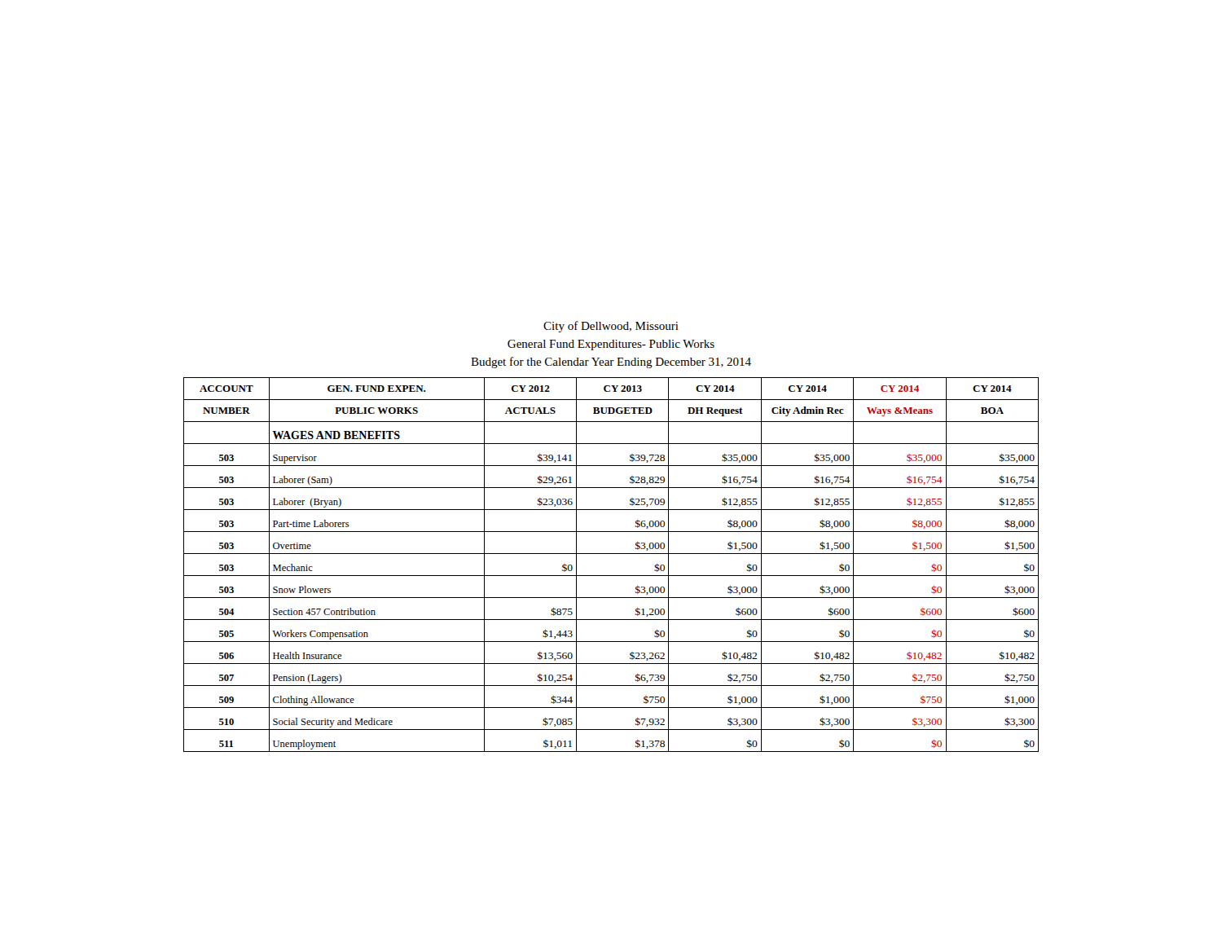City of Dellwood, Missouri
General Fund Expenditures- Public Works
Budget for the Calendar Year Ending December 31, 2014
| ACCOUNT | GEN. FUND EXPEN. | CY 2012 | CY 2013 | CY 2014 | CY 2014 | CY 2014 | CY 2014 |
| --- | --- | --- | --- | --- | --- | --- | --- |
| NUMBER | PUBLIC WORKS | ACTUALS | BUDGETED | DH Request | City Admin Rec | Ways &Means | BOA |
| | WAGES AND BENEFITS | | | | | | |
| 503 | Supervisor | $39,141 | $39,728 | $35,000 | $35,000 | $35,000 | $35,000 |
| 503 | Laborer (Sam) | $29,261 | $28,829 | $16,754 | $16,754 | $16,754 | $16,754 |
| 503 | Laborer (Bryan) | $23,036 | $25,709 | $12,855 | $12,855 | $12,855 | $12,855 |
| 503 | Part-time Laborers | | $6,000 | $8,000 | $8,000 | $8,000 | $8,000 |
| 503 | Overtime | | $3,000 | $1,500 | $1,500 | $1,500 | $1,500 |
| 503 | Mechanic | $0 | $0 | $0 | $0 | $0 | $0 |
| 503 | Snow Plowers | | $3,000 | $3,000 | $3,000 | $0 | $3,000 |
| 504 | Section 457 Contribution | $875 | $1,200 | $600 | $600 | $600 | $600 |
| 505 | Workers Compensation | $1,443 | $0 | $0 | $0 | $0 | $0 |
| 506 | Health Insurance | $13,560 | $23,262 | $10,482 | $10,482 | $10,482 | $10,482 |
| 507 | Pension (Lagers) | $10,254 | $6,739 | $2,750 | $2,750 | $2,750 | $2,750 |
| 509 | Clothing Allowance | $344 | $750 | $1,000 | $1,000 | $750 | $1,000 |
| 510 | Social Security and Medicare | $7,085 | $7,932 | $3,300 | $3,300 | $3,300 | $3,300 |
| 511 | Unemployment | $1,011 | $1,378 | $0 | $0 | $0 | $0 |